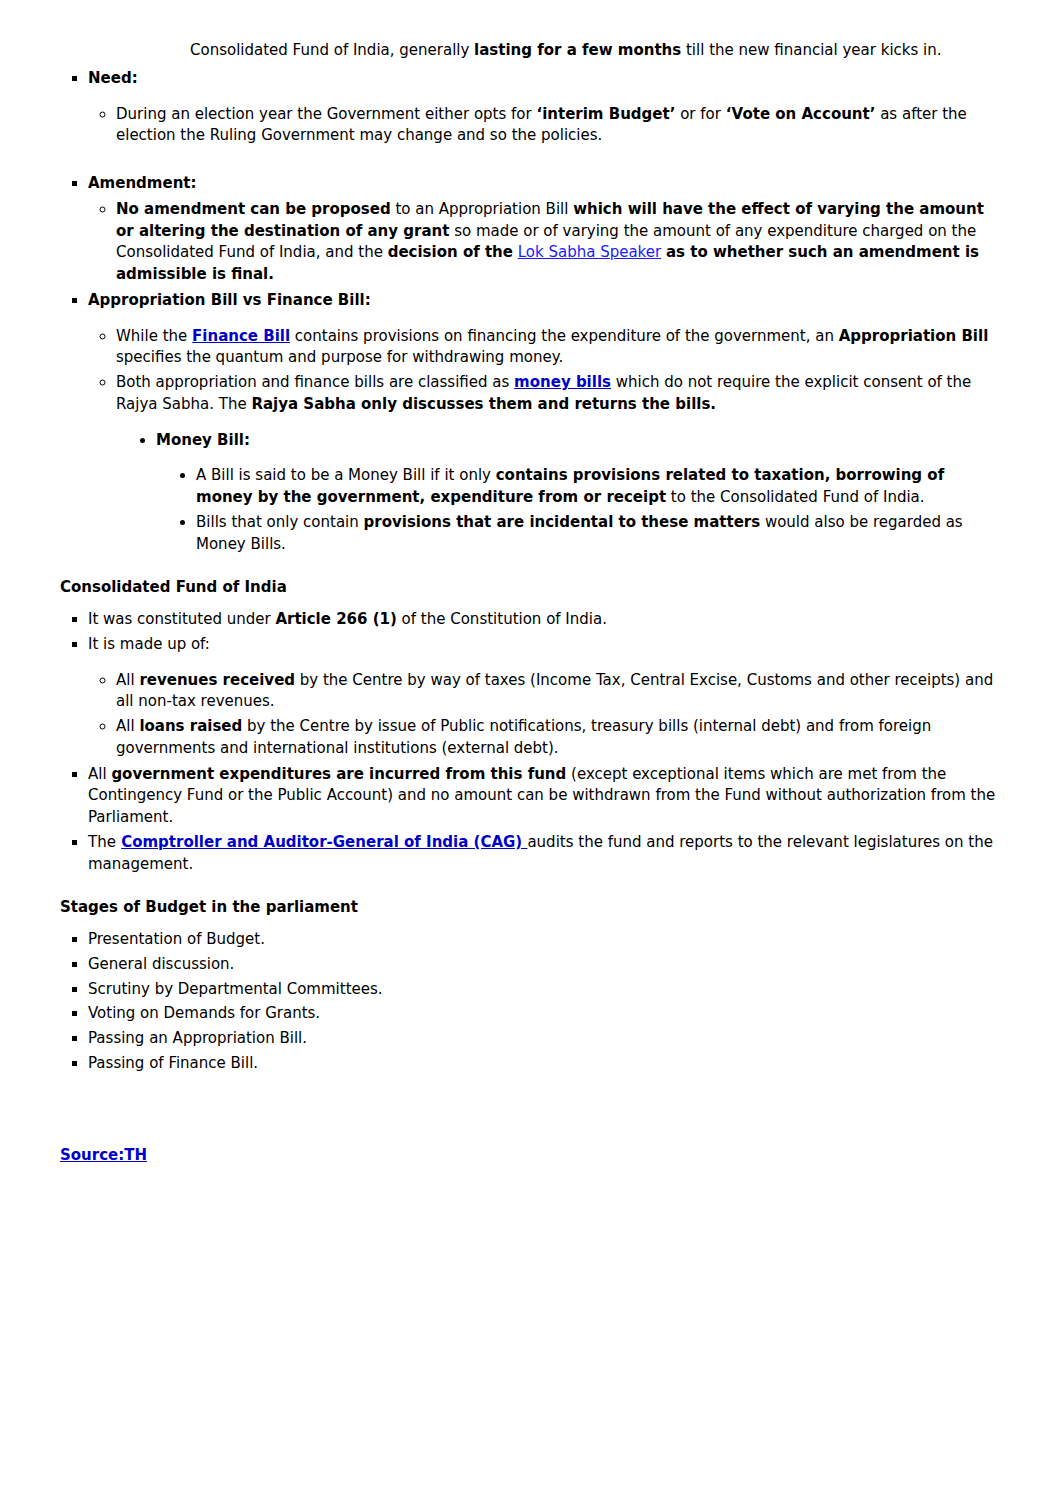Consolidated Fund of India, generally lasting for a few months till the new financial year kicks in.
Need:
During an election year the Government either opts for ‘interim Budget’ or for ‘Vote on Account’ as after the election the Ruling Government may change and so the policies.
Amendment:
No amendment can be proposed to an Appropriation Bill which will have the effect of varying the amount or altering the destination of any grant so made or of varying the amount of any expenditure charged on the Consolidated Fund of India, and the decision of the Lok Sabha Speaker as to whether such an amendment is admissible is final.
Appropriation Bill vs Finance Bill:
While the Finance Bill contains provisions on financing the expenditure of the government, an Appropriation Bill specifies the quantum and purpose for withdrawing money.
Both appropriation and finance bills are classified as money bills which do not require the explicit consent of the Rajya Sabha. The Rajya Sabha only discusses them and returns the bills.
Money Bill:
A Bill is said to be a Money Bill if it only contains provisions related to taxation, borrowing of money by the government, expenditure from or receipt to the Consolidated Fund of India.
Bills that only contain provisions that are incidental to these matters would also be regarded as Money Bills.
Consolidated Fund of India
It was constituted under Article 266 (1) of the Constitution of India.
It is made up of:
All revenues received by the Centre by way of taxes (Income Tax, Central Excise, Customs and other receipts) and all non-tax revenues.
All loans raised by the Centre by issue of Public notifications, treasury bills (internal debt) and from foreign governments and international institutions (external debt).
All government expenditures are incurred from this fund (except exceptional items which are met from the Contingency Fund or the Public Account) and no amount can be withdrawn from the Fund without authorization from the Parliament.
The Comptroller and Auditor-General of India (CAG) audits the fund and reports to the relevant legislatures on the management.
Stages of Budget in the parliament
Presentation of Budget.
General discussion.
Scrutiny by Departmental Committees.
Voting on Demands for Grants.
Passing an Appropriation Bill.
Passing of Finance Bill.
Source:TH